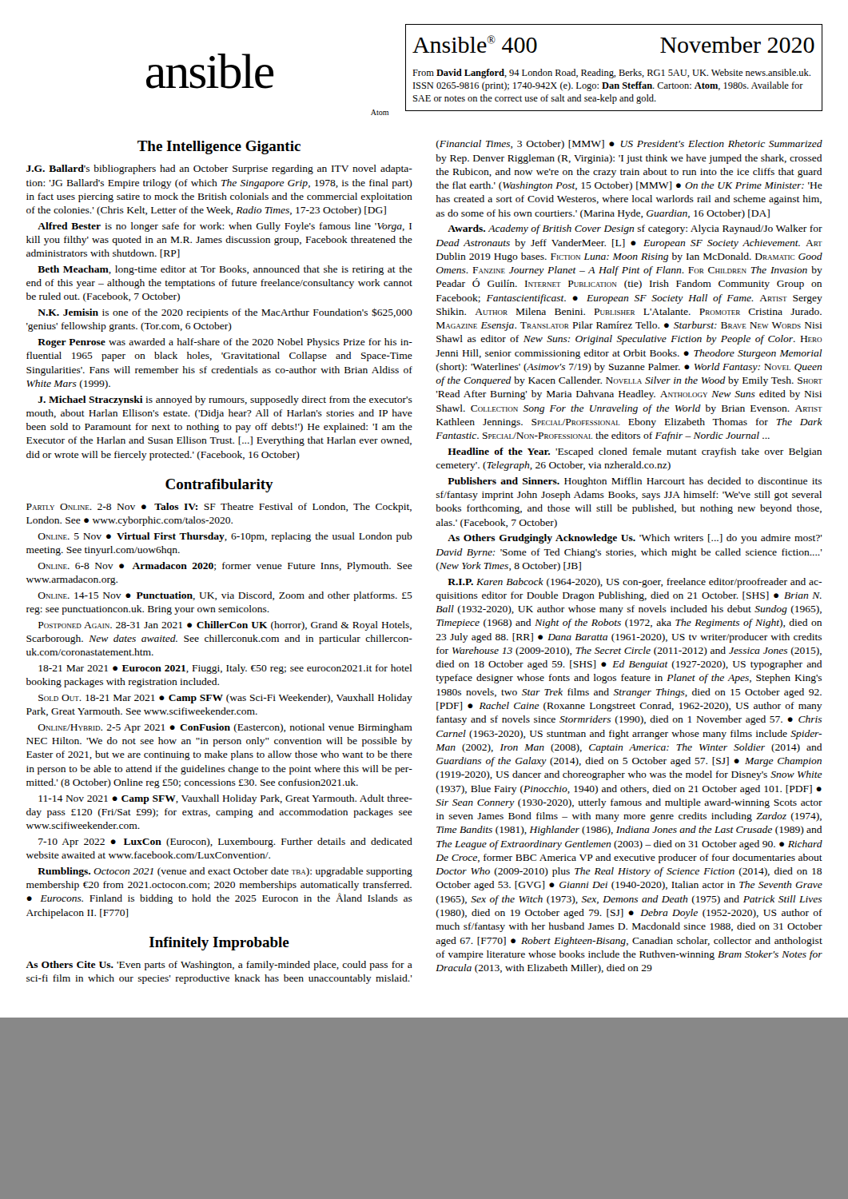ansible Atom
Ansible® 400 November 2020
From David Langford, 94 London Road, Reading, Berks, RG1 5AU, UK. Website news.ansible.uk. ISSN 0265-9816 (print); 1740-942X (e). Logo: Dan Steffan. Cartoon: Atom, 1980s. Available for SAE or notes on the correct use of salt and sea-kelp and gold.
The Intelligence Gigantic
J.G. Ballard's bibliographers had an October Surprise regarding an ITV novel adaptation: 'JG Ballard's Empire trilogy (of which The Singapore Grip, 1978, is the final part) in fact uses piercing satire to mock the British colonials and the commercial exploitation of the colonies.' (Chris Kelt, Letter of the Week, Radio Times, 17-23 October) [DG]
Alfred Bester is no longer safe for work: when Gully Foyle's famous line 'Vorga, I kill you filthy' was quoted in an M.R. James discussion group, Facebook threatened the administrators with shutdown. [RP]
Beth Meacham, long-time editor at Tor Books, announced that she is retiring at the end of this year – although the temptations of future freelance/consultancy work cannot be ruled out. (Facebook, 7 October)
N.K. Jemisin is one of the 2020 recipients of the MacArthur Foundation's $625,000 'genius' fellowship grants. (Tor.com, 6 October)
Roger Penrose was awarded a half-share of the 2020 Nobel Physics Prize for his influential 1965 paper on black holes, 'Gravitational Collapse and Space-Time Singularities'. Fans will remember his sf credentials as co-author with Brian Aldiss of White Mars (1999).
J. Michael Straczynski is annoyed by rumours, supposedly direct from the executor's mouth, about Harlan Ellison's estate. ('Didja hear? All of Harlan's stories and IP have been sold to Paramount for next to nothing to pay off debts!') He explained: 'I am the Executor of the Harlan and Susan Ellison Trust. [...] Everything that Harlan ever owned, did or wrote will be fiercely protected.' (Facebook, 16 October)
Contrafibularity
Partly Online. 2-8 Nov ● Talos IV: SF Theatre Festival of London, The Cockpit, London. See ● www.cyborphic.com/talos-2020.
Online. 5 Nov ● Virtual First Thursday, 6-10pm, replacing the usual London pub meeting. See tinyurl.com/uow6hqn.
Online. 6-8 Nov ● Armadacon 2020; former venue Future Inns, Plymouth. See www.armadacon.org.
Online. 14-15 Nov ● Punctuation, UK, via Discord, Zoom and other platforms. £5 reg: see punctuationcon.uk. Bring your own semicolons.
Postponed Again. 28-31 Jan 2021 ● ChillerCon UK (horror), Grand & Royal Hotels, Scarborough. New dates awaited. See chillerconuk.com and in particular chillercon-uk.com/coronastatement.htm.
18-21 Mar 2021 ● Eurocon 2021, Fiuggi, Italy. €50 reg; see eurocon2021.it for hotel booking packages with registration included.
Sold Out. 18-21 Mar 2021 ● Camp SFW (was Sci-Fi Weekender), Vauxhall Holiday Park, Great Yarmouth. See www.scifiweekender.com.
Online/Hybrid. 2-5 Apr 2021 ● ConFusion (Eastercon), notional venue Birmingham NEC Hilton. 'We do not see how an "in person only" convention will be possible by Easter of 2021, but we are continuing to make plans to allow those who want to be there in person to be able to attend if the guidelines change to the point where this will be permitted.' (8 October) Online reg £50; concessions £30. See confusion2021.uk.
11-14 Nov 2021 ● Camp SFW, Vauxhall Holiday Park, Great Yarmouth. Adult three-day pass £120 (Fri/Sat £99); for extras, camping and accommodation packages see www.scifiweekender.com.
7-10 Apr 2022 ● LuxCon (Eurocon), Luxembourg. Further details and dedicated website awaited at www.facebook.com/LuxConvention/.
Rumblings. Octocon 2021 (venue and exact October date tba): upgradable supporting membership €20 from 2021.octocon.com; 2020 memberships automatically transferred. ● Eurocons. Finland is bidding to hold the 2025 Eurocon in the Åland Islands as Archipelacon II. [F770]
Infinitely Improbable
As Others Cite Us. 'Even parts of Washington, a family-minded place, could pass for a sci-fi film in which our species' reproductive knack has been unaccountably mislaid.' (Financial Times, 3 October) [MMW] ● US President's Election Rhetoric Summarized by Rep. Denver Riggleman (R, Virginia): 'I just think we have jumped the shark, crossed the Rubicon, and now we're on the crazy train about to run into the ice cliffs that guard the flat earth.' (Washington Post, 15 October) [MMW] ● On the UK Prime Minister: 'He has created a sort of Covid Westeros, where local warlords rail and scheme against him, as do some of his own courtiers.' (Marina Hyde, Guardian, 16 October) [DA]
Awards. Academy of British Cover Design sf category: Alycia Raynaud/Jo Walker for Dead Astronauts by Jeff VanderMeer. [L] ● European SF Society Achievement. Art Dublin 2019 Hugo bases. Fiction Luna: Moon Rising by Ian McDonald. Dramatic Good Omens. Fanzine Journey Planet – A Half Pint of Flann. For Children The Invasion by Peadar Ó Guilín. Internet Publication (tie) Irish Fandom Community Group on Facebook; Fantascientificast. ● European SF Society Hall of Fame. Artist Sergey Shikin. Author Milena Benini. Publisher L'Atalante. Promoter Cristina Jurado. Magazine Esensja. Translator Pilar Ramírez Tello. ● Starburst: Brave New Words Nisi Shawl as editor of New Suns: Original Speculative Fiction by People of Color. Hero Jenni Hill, senior commissioning editor at Orbit Books. ● Theodore Sturgeon Memorial (short): 'Waterlines' (Asimov's 7/19) by Suzanne Palmer. ● World Fantasy: Novel Queen of the Conquered by Kacen Callender. Novella Silver in the Wood by Emily Tesh. Short 'Read After Burning' by Maria Dahvana Headley. Anthology New Suns edited by Nisi Shawl. Collection Song For the Unraveling of the World by Brian Evenson. Artist Kathleen Jennings. Special/Professional Ebony Elizabeth Thomas for The Dark Fantastic. Special/Non-Professional the editors of Fafnir – Nordic Journal ...
Headline of the Year. 'Escaped cloned female mutant crayfish take over Belgian cemetery'. (Telegraph, 26 October, via nzherald.co.nz)
Publishers and Sinners. Houghton Mifflin Harcourt has decided to discontinue its sf/fantasy imprint John Joseph Adams Books, says JJA himself: 'We've still got several books forthcoming, and those will still be published, but nothing new beyond those, alas.' (Facebook, 7 October)
As Others Grudgingly Acknowledge Us. 'Which writers [...] do you admire most?' David Byrne: 'Some of Ted Chiang's stories, which might be called science fiction....' (New York Times, 8 October) [JB]
R.I.P. Karen Babcock (1964-2020), US con-goer, freelance editor/proofreader and acquisitions editor for Double Dragon Publishing, died on 21 October. [SHS] ● Brian N. Ball (1932-2020), UK author whose many sf novels included his debut Sundog (1965), Timepiece (1968) and Night of the Robots (1972, aka The Regiments of Night), died on 23 July aged 88. [RR] ● Dana Baratta (1961-2020), US tv writer/producer with credits for Warehouse 13 (2009-2010), The Secret Circle (2011-2012) and Jessica Jones (2015), died on 18 October aged 59. [SHS] ● Ed Benguiat (1927-2020), US typographer and typeface designer whose fonts and logos feature in Planet of the Apes, Stephen King's 1980s novels, two Star Trek films and Stranger Things, died on 15 October aged 92. [PDF] ● Rachel Caine (Roxanne Longstreet Conrad, 1962-2020), US author of many fantasy and sf novels since Stormriders (1990), died on 1 November aged 57. ● Chris Carnel (1963-2020), US stuntman and fight arranger whose many films include Spider-Man (2002), Iron Man (2008), Captain America: The Winter Soldier (2014) and Guardians of the Galaxy (2014), died on 5 October aged 57. [SJ] ● Marge Champion (1919-2020), US dancer and choreographer who was the model for Disney's Snow White (1937), Blue Fairy (Pinocchio, 1940) and others, died on 21 October aged 101. [PDF] ● Sir Sean Connery (1930-2020), utterly famous and multiple award-winning Scots actor in seven James Bond films – with many more genre credits including Zardoz (1974), Time Bandits (1981), Highlander (1986), Indiana Jones and the Last Crusade (1989) and The League of Extraordinary Gentlemen (2003) – died on 31 October aged 90. ● Richard De Croce, former BBC America VP and executive producer of four documentaries about Doctor Who (2009-2010) plus The Real History of Science Fiction (2014), died on 18 October aged 53. [GVG] ● Gianni Dei (1940-2020), Italian actor in The Seventh Grave (1965), Sex of the Witch (1973), Sex, Demons and Death (1975) and Patrick Still Lives (1980), died on 19 October aged 79. [SJ] ● Debra Doyle (1952-2020), US author of much sf/fantasy with her husband James D. Macdonald since 1988, died on 31 October aged 67. [F770] ● Robert Eighteen-Bisang, Canadian scholar, collector and anthologist of vampire literature whose books include the Ruthven-winning Bram Stoker's Notes for Dracula (2013, with Elizabeth Miller), died on 29